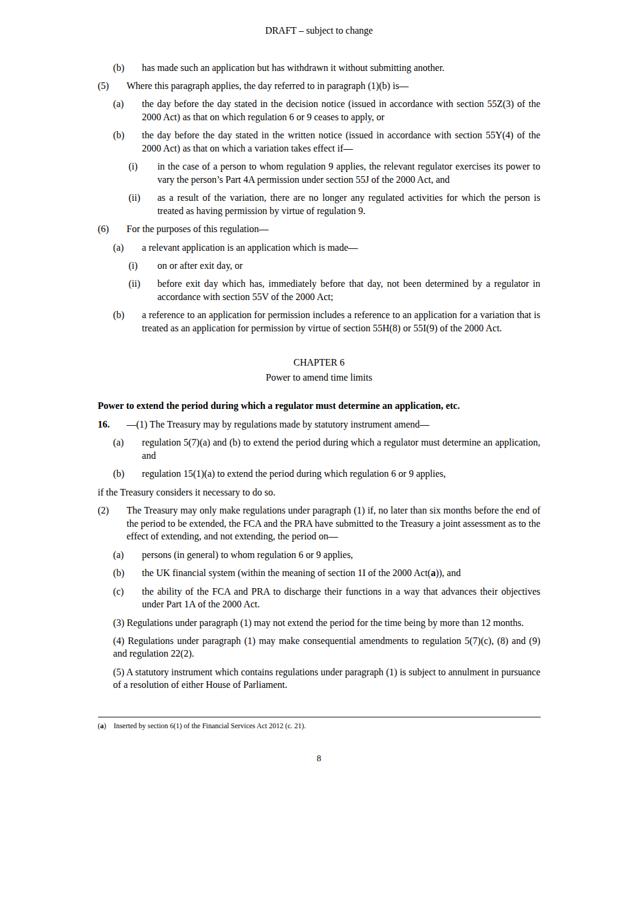DRAFT – subject to change
(b) has made such an application but has withdrawn it without submitting another.
(5) Where this paragraph applies, the day referred to in paragraph (1)(b) is—
(a) the day before the day stated in the decision notice (issued in accordance with section 55Z(3) of the 2000 Act) as that on which regulation 6 or 9 ceases to apply, or
(b) the day before the day stated in the written notice (issued in accordance with section 55Y(4) of the 2000 Act) as that on which a variation takes effect if—
(i) in the case of a person to whom regulation 9 applies, the relevant regulator exercises its power to vary the person’s Part 4A permission under section 55J of the 2000 Act, and
(ii) as a result of the variation, there are no longer any regulated activities for which the person is treated as having permission by virtue of regulation 9.
(6) For the purposes of this regulation—
(a) a relevant application is an application which is made—
(i) on or after exit day, or
(ii) before exit day which has, immediately before that day, not been determined by a regulator in accordance with section 55V of the 2000 Act;
(b) a reference to an application for permission includes a reference to an application for a variation that is treated as an application for permission by virtue of section 55H(8) or 55I(9) of the 2000 Act.
CHAPTER 6
Power to amend time limits
Power to extend the period during which a regulator must determine an application, etc.
16. —(1) The Treasury may by regulations made by statutory instrument amend—
(a) regulation 5(7)(a) and (b) to extend the period during which a regulator must determine an application, and
(b) regulation 15(1)(a) to extend the period during which regulation 6 or 9 applies,
if the Treasury considers it necessary to do so.
(2) The Treasury may only make regulations under paragraph (1) if, no later than six months before the end of the period to be extended, the FCA and the PRA have submitted to the Treasury a joint assessment as to the effect of extending, and not extending, the period on—
(a) persons (in general) to whom regulation 6 or 9 applies,
(b) the UK financial system (within the meaning of section 1I of the 2000 Act(a)), and
(c) the ability of the FCA and PRA to discharge their functions in a way that advances their objectives under Part 1A of the 2000 Act.
(3) Regulations under paragraph (1) may not extend the period for the time being by more than 12 months.
(4) Regulations under paragraph (1) may make consequential amendments to regulation 5(7)(c), (8) and (9) and regulation 22(2).
(5) A statutory instrument which contains regulations under paragraph (1) is subject to annulment in pursuance of a resolution of either House of Parliament.
(a) Inserted by section 6(1) of the Financial Services Act 2012 (c. 21).
8